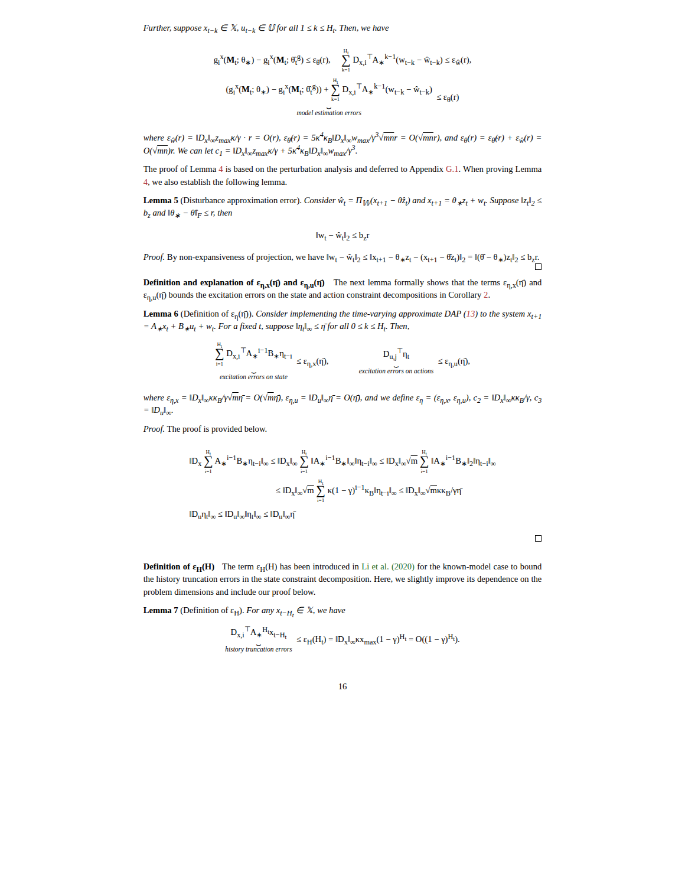Further, suppose xt−k ∈ 𝕏, ut−k ∈ 𝕌 for all 1 ≤ k ≤ Ht. Then, we have
gix(Mt; θ∗) − gix(Mt; θ̂tg) ≤ εθ̂(r), Ht∑k=1 Dx,i⊤A∗k−1(wt−k − ŵt−k) ≤ εŵ(r), (gix(Mt; θ∗) − gix(Mt; θ̂tg)) + Ht∑k=1 Dx,i⊤A∗k−1(wt−k − ŵt−k) ⏟ model estimation errors ≤ εθ(r)
where εŵ(r) = ‖Dx‖∞zmaxκ/γ · r = O(r), εθ̂(r) = 5κ4κB‖Dx‖∞wmax/γ3√mnr = O(√mnr), and εθ(r) = εθ̂(r) + εŵ(r) = O(√mn)r. We can let c1 = ‖Dx‖∞zmaxκ/γ + 5κ4κB‖Dx‖∞wmax/γ3.
The proof of Lemma 4 is based on the perturbation analysis and deferred to Appendix G.1. When proving Lemma 4, we also establish the following lemma.
Lemma 5 (Disturbance approximation error). Consider ŵt = Π𝕎(xt+1 − θ̂zt) and xt+1 = θ∗zt + wt. Suppose ‖zt‖2 ≤ bz and ‖θ∗ − θ̂‖F ≤ r, then
‖wt − ŵt‖2 ≤ bzr
Proof. By non-expansiveness of projection, we have ‖wt − ŵt‖2 ≤ ‖xt+1 − θ∗zt − (xt+1 − θ̂zt)‖2 = ‖(θ̂ − θ∗)zt‖2 ≤ bzr.
Definition and explanation of εη,x(η̄) and εη,u(η̄) The next lemma formally shows that the terms εη,x(η̄) and εη,u(η̄) bounds the excitation errors on the state and action constraint decompositions in Corollary 2.
Lemma 6 (Definition of εη(η̄)). Consider implementing the time-varying approximate DAP (13) to the system xt+1 = A∗xt + B∗ut + wt. For a fixed t, suppose ‖ηt‖∞ ≤ η̄ for all 0 ≤ k ≤ Ht. Then,
Ht∑i=1 Dx,i⊤A∗i−1B∗ηt−i ⏟ excitation errors on state ≤ εη,x(η̄), Du,j⊤ηt ⏟ excitation errors on actions ≤ εη,u(η̄),
where εη,x = ‖Dx‖∞κκB/γ√mη̄ = O(√mη̄), εη,u = ‖Du‖∞η̄ = O(η̄), and we define εη = (εη,x, εη,u), c2 = ‖Dx‖∞κκB/γ, c3 = ‖Du‖∞.
Proof. The proof is provided below.
‖Dx Ht∑i=1 A∗i−1B∗ηt−i‖∞ ≤ ‖Dx‖∞ Ht∑i=1 ‖A∗i−1B∗‖∞‖ηt−i‖∞ ≤ ‖Dx‖∞√m Ht∑i=1 ‖A∗i−1B∗‖2‖ηt−i‖∞ ≤ ‖Dx‖∞√m Ht∑i=1 κ(1 − γ)i−1κB‖ηt−i‖∞ ≤ ‖Dx‖∞√mκκB/γη̄ ‖Duηt‖∞ ≤ ‖Du‖∞‖ηt‖∞ ≤ ‖Du‖∞η̄
Definition of εH(H) The term εH(H) has been introduced in Li et al. (2020) for the known-model case to bound the history truncation errors in the state constraint decomposition. Here, we slightly improve its dependence on the problem dimensions and include our proof below.
Lemma 7 (Definition of εH). For any xt−Ht ∈ 𝕏, we have
Dx,i⊤A∗Htxt−Ht ⏟ history truncation errors ≤ εH(Ht) = ‖Dx‖∞κxmax(1 − γ)Ht = O((1 − γ)Ht).
16